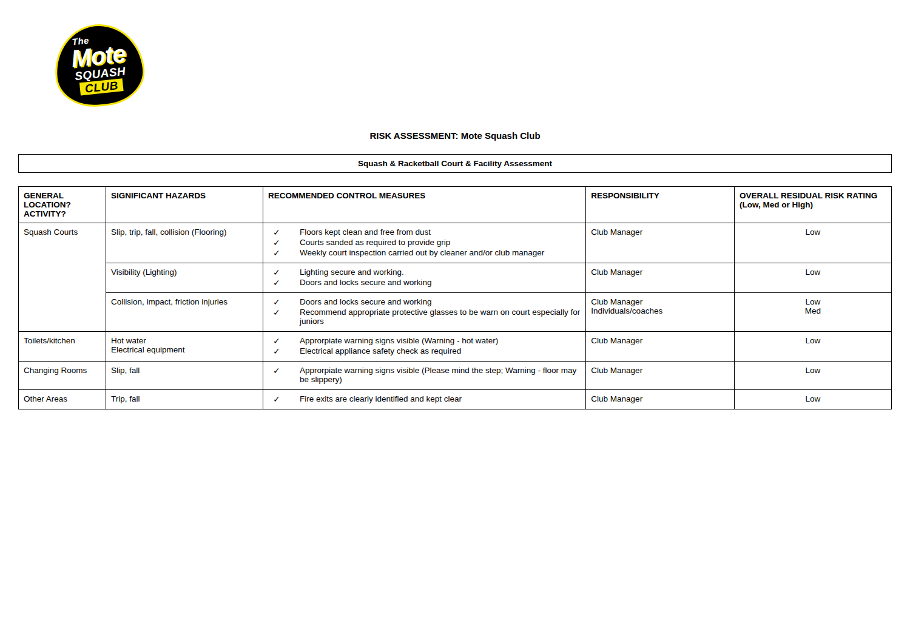The Mote SQUASH CLUB
RISK ASSESSMENT: Mote Squash Club
| Squash & Racketball Court & Facility Assessment |
| GENERAL LOCATION? ACTIVITY? | SIGNIFICANT HAZARDS | RECOMMENDED CONTROL MEASURES | RESPONSIBILITY | OVERALL RESIDUAL RISK RATING (Low, Med or High) |
| --- | --- | --- | --- | --- |
| Squash Courts | Slip, trip, fall, collision (Flooring) | Floors kept clean and free from dust Courts sanded as required to provide grip Weekly court inspection carried out by cleaner and/or club manager | Club Manager | Low |
| Visibility (Lighting) | Lighting secure and working. Doors and locks secure and working | Club Manager | Low |
| Collision, impact, friction injuries | Doors and locks secure and working Recommend appropriate protective glasses to be warn on court especially for juniors | Club Manager Individuals/coaches | Low Med |
| Toilets/kitchen | Hot water Electrical equipment | Approrpiate warning signs visible (Warning - hot water) Electrical appliance safety check as required | Club Manager | Low |
| Changing Rooms | Slip, fall | Approrpiate warning signs visible (Please mind the step; Warning - floor may be slippery) | Club Manager | Low |
| Other Areas | Trip, fall | Fire exits are clearly identified and kept clear | Club Manager | Low |